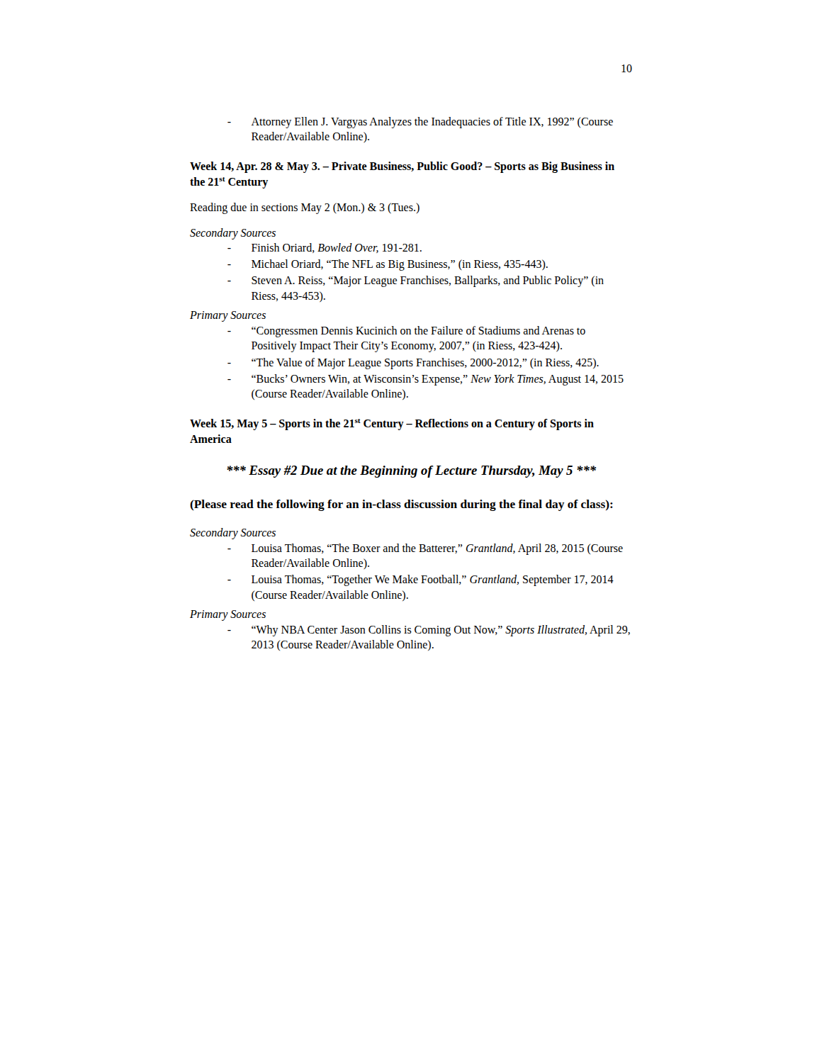10
Attorney Ellen J. Vargyas Analyzes the Inadequacies of Title IX, 1992” (Course Reader/Available Online).
Week 14, Apr. 28 & May 3. – Private Business, Public Good? – Sports as Big Business in the 21st Century
Reading due in sections May 2 (Mon.) & 3 (Tues.)
Secondary Sources
Finish Oriard, Bowled Over, 191-281.
Michael Oriard, “The NFL as Big Business,” (in Riess, 435-443).
Steven A. Reiss, “Major League Franchises, Ballparks, and Public Policy” (in Riess, 443-453).
Primary Sources
“Congressmen Dennis Kucinich on the Failure of Stadiums and Arenas to Positively Impact Their City’s Economy, 2007,” (in Riess, 423-424).
“The Value of Major League Sports Franchises, 2000-2012,” (in Riess, 425).
“Bucks’ Owners Win, at Wisconsin’s Expense,” New York Times, August 14, 2015 (Course Reader/Available Online).
Week 15, May 5 – Sports in the 21st Century – Reflections on a Century of Sports in America
*** Essay #2 Due at the Beginning of Lecture Thursday, May 5 ***
(Please read the following for an in-class discussion during the final day of class):
Secondary Sources
Louisa Thomas, “The Boxer and the Batterer,” Grantland, April 28, 2015 (Course Reader/Available Online).
Louisa Thomas, “Together We Make Football,” Grantland, September 17, 2014 (Course Reader/Available Online).
Primary Sources
“Why NBA Center Jason Collins is Coming Out Now,” Sports Illustrated, April 29, 2013 (Course Reader/Available Online).